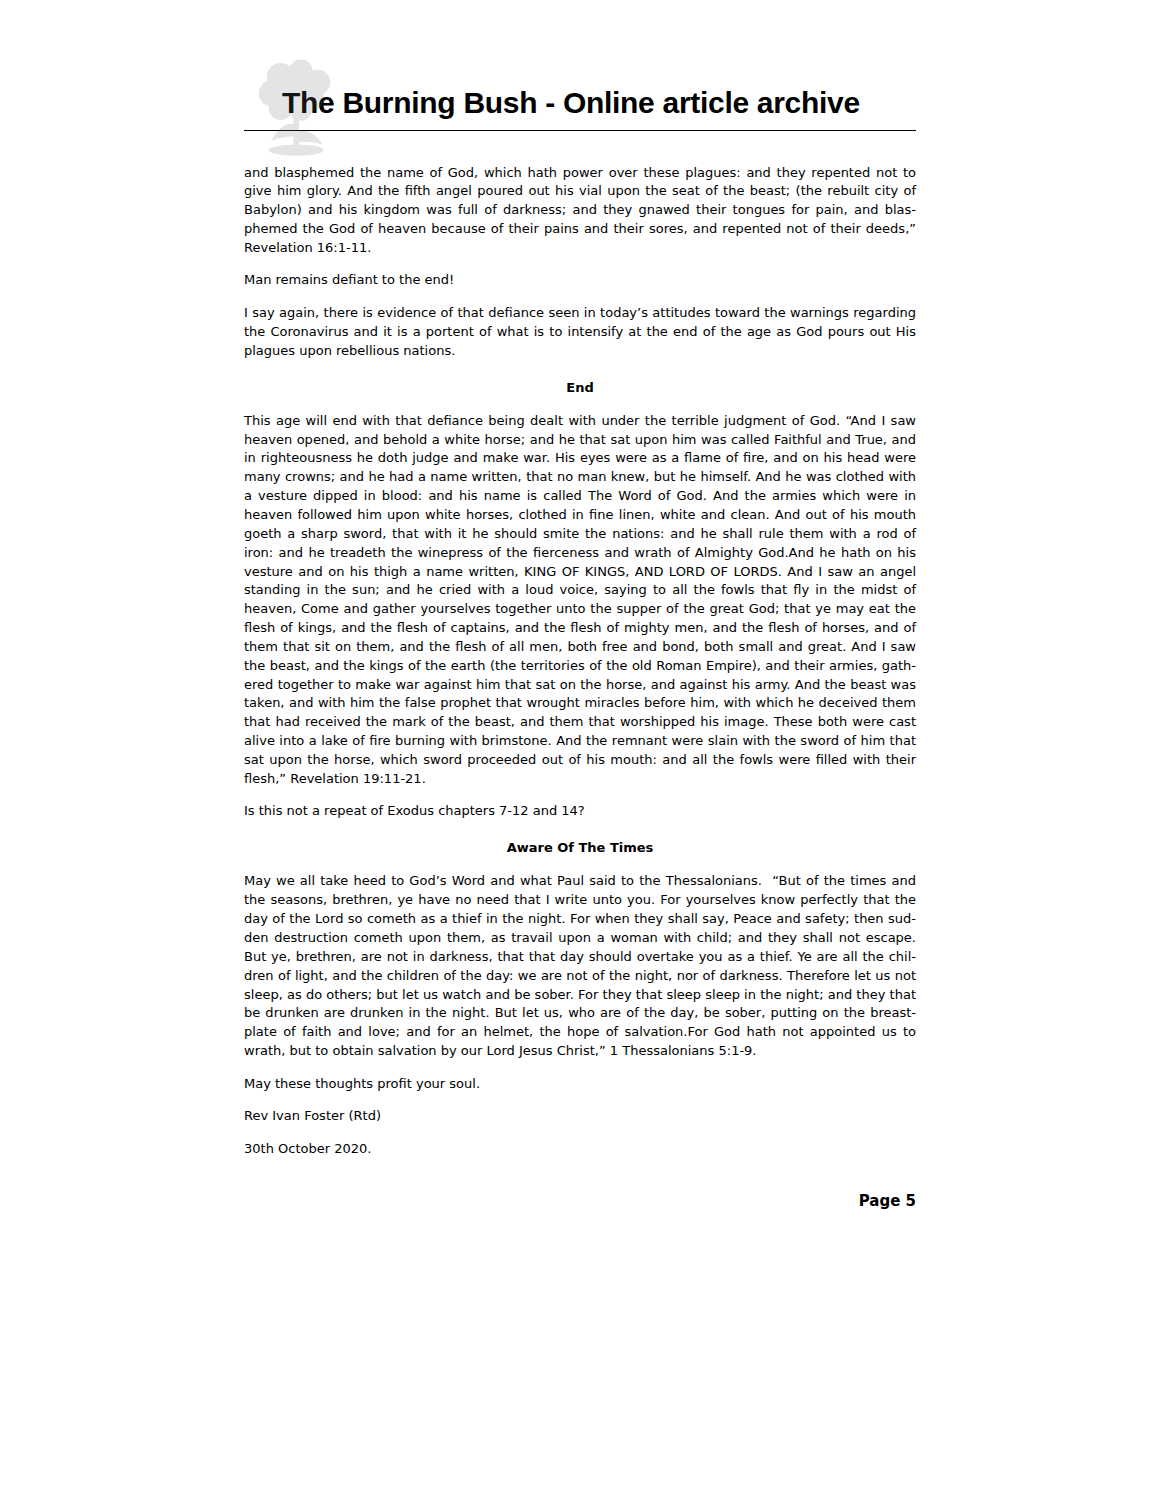The Burning Bush - Online article archive
and blasphemed the name of God, which hath power over these plagues: and they repented not to give him glory. And the fifth angel poured out his vial upon the seat of the beast; (the rebuilt city of Babylon) and his kingdom was full of darkness; and they gnawed their tongues for pain, and blasphemed the God of heaven because of their pains and their sores, and repented not of their deeds,” Revelation 16:1-11.
Man remains defiant to the end!
I say again, there is evidence of that defiance seen in today’s attitudes toward the warnings regarding the Coronavirus and it is a portent of what is to intensify at the end of the age as God pours out His plagues upon rebellious nations.
End
This age will end with that defiance being dealt with under the terrible judgment of God. “And I saw heaven opened, and behold a white horse; and he that sat upon him was called Faithful and True, and in righteousness he doth judge and make war. His eyes were as a flame of fire, and on his head were many crowns; and he had a name written, that no man knew, but he himself. And he was clothed with a vesture dipped in blood: and his name is called The Word of God. And the armies which were in heaven followed him upon white horses, clothed in fine linen, white and clean. And out of his mouth goeth a sharp sword, that with it he should smite the nations: and he shall rule them with a rod of iron: and he treadeth the winepress of the fierceness and wrath of Almighty God.And he hath on his vesture and on his thigh a name written, KING OF KINGS, AND LORD OF LORDS. And I saw an angel standing in the sun; and he cried with a loud voice, saying to all the fowls that fly in the midst of heaven, Come and gather yourselves together unto the supper of the great God; that ye may eat the flesh of kings, and the flesh of captains, and the flesh of mighty men, and the flesh of horses, and of them that sit on them, and the flesh of all men, both free and bond, both small and great. And I saw the beast, and the kings of the earth (the territories of the old Roman Empire), and their armies, gathered together to make war against him that sat on the horse, and against his army. And the beast was taken, and with him the false prophet that wrought miracles before him, with which he deceived them that had received the mark of the beast, and them that worshipped his image. These both were cast alive into a lake of fire burning with brimstone. And the remnant were slain with the sword of him that sat upon the horse, which sword proceeded out of his mouth: and all the fowls were filled with their flesh,” Revelation 19:11-21.
Is this not a repeat of Exodus chapters 7-12 and 14?
Aware Of The Times
May we all take heed to God’s Word and what Paul said to the Thessalonians. “But of the times and the seasons, brethren, ye have no need that I write unto you. For yourselves know perfectly that the day of the Lord so cometh as a thief in the night. For when they shall say, Peace and safety; then sudden destruction cometh upon them, as travail upon a woman with child; and they shall not escape. But ye, brethren, are not in darkness, that that day should overtake you as a thief. Ye are all the children of light, and the children of the day: we are not of the night, nor of darkness. Therefore let us not sleep, as do others; but let us watch and be sober. For they that sleep sleep in the night; and they that be drunken are drunken in the night. But let us, who are of the day, be sober, putting on the breastplate of faith and love; and for an helmet, the hope of salvation.For God hath not appointed us to wrath, but to obtain salvation by our Lord Jesus Christ,” 1 Thessalonians 5:1-9.
May these thoughts profit your soul.
Rev Ivan Foster (Rtd)
30th October 2020.
Page 5